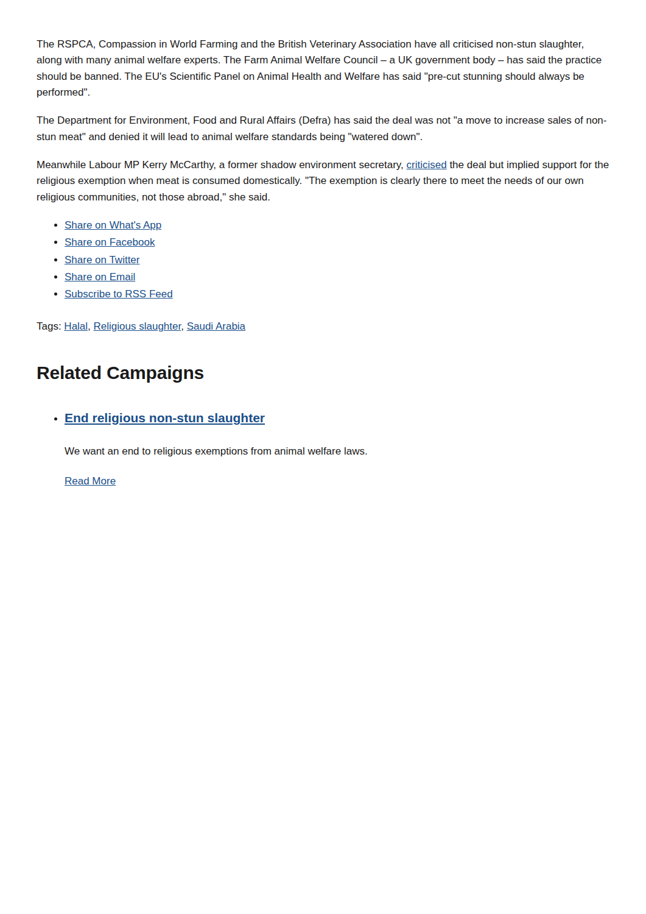The RSPCA, Compassion in World Farming and the British Veterinary Association have all criticised non-stun slaughter, along with many animal welfare experts. The Farm Animal Welfare Council – a UK government body – has said the practice should be banned. The EU's Scientific Panel on Animal Health and Welfare has said "pre-cut stunning should always be performed".
The Department for Environment, Food and Rural Affairs (Defra) has said the deal was not "a move to increase sales of non-stun meat" and denied it will lead to animal welfare standards being "watered down".
Meanwhile Labour MP Kerry McCarthy, a former shadow environment secretary, criticised the deal but implied support for the religious exemption when meat is consumed domestically. "The exemption is clearly there to meet the needs of our own religious communities, not those abroad," she said.
Share on What's App
Share on Facebook
Share on Twitter
Share on Email
Subscribe to RSS Feed
Tags: Halal, Religious slaughter, Saudi Arabia
Related Campaigns
End religious non-stun slaughter
We want an end to religious exemptions from animal welfare laws.
Read More